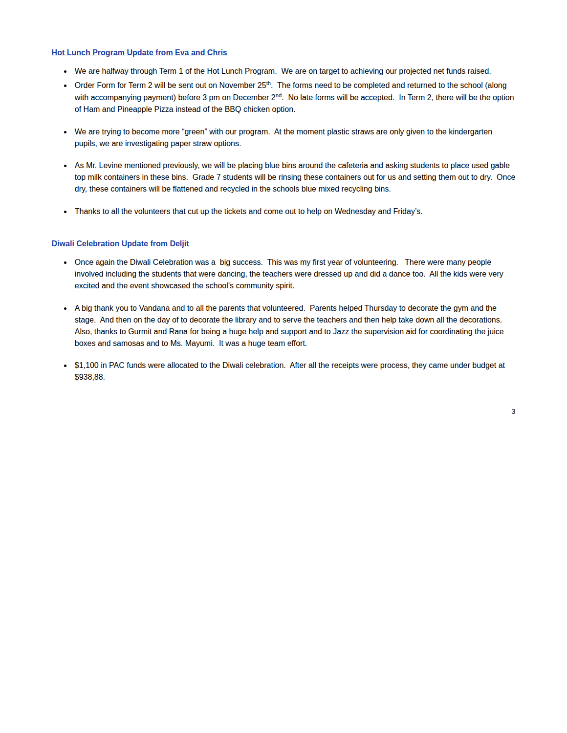Hot Lunch Program Update from Eva and Chris
We are halfway through Term 1 of the Hot Lunch Program. We are on target to achieving our projected net funds raised.
Order Form for Term 2 will be sent out on November 25th. The forms need to be completed and returned to the school (along with accompanying payment) before 3 pm on December 2nd. No late forms will be accepted. In Term 2, there will be the option of Ham and Pineapple Pizza instead of the BBQ chicken option.
We are trying to become more “green” with our program. At the moment plastic straws are only given to the kindergarten pupils, we are investigating paper straw options.
As Mr. Levine mentioned previously, we will be placing blue bins around the cafeteria and asking students to place used gable top milk containers in these bins. Grade 7 students will be rinsing these containers out for us and setting them out to dry. Once dry, these containers will be flattened and recycled in the schools blue mixed recycling bins.
Thanks to all the volunteers that cut up the tickets and come out to help on Wednesday and Friday’s.
Diwali Celebration Update from Deljit
Once again the Diwali Celebration was a big success. This was my first year of volunteering. There were many people involved including the students that were dancing, the teachers were dressed up and did a dance too. All the kids were very excited and the event showcased the school’s community spirit.
A big thank you to Vandana and to all the parents that volunteered. Parents helped Thursday to decorate the gym and the stage. And then on the day of to decorate the library and to serve the teachers and then help take down all the decorations. Also, thanks to Gurmit and Rana for being a huge help and support and to Jazz the supervision aid for coordinating the juice boxes and samosas and to Ms. Mayumi. It was a huge team effort.
$1,100 in PAC funds were allocated to the Diwali celebration. After all the receipts were process, they came under budget at $938,88.
3